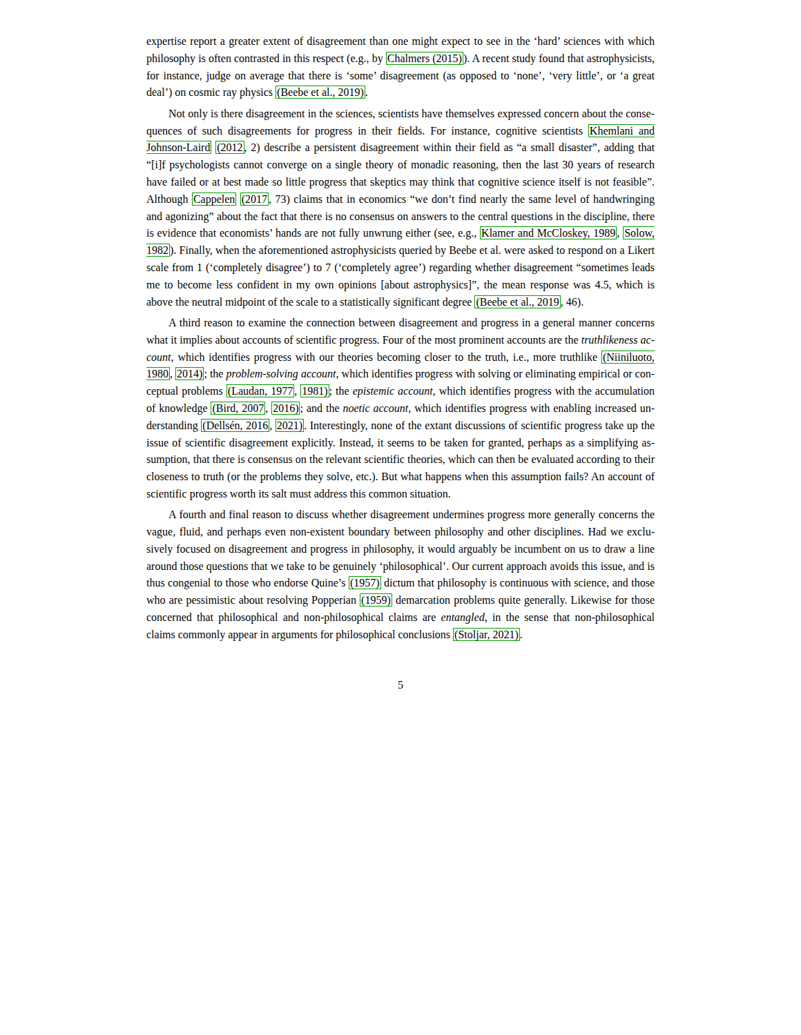expertise report a greater extent of disagreement than one might expect to see in the ‘hard’ sciences with which philosophy is often contrasted in this respect (e.g., by Chalmers (2015)). A recent study found that astrophysicists, for instance, judge on average that there is ‘some’ disagreement (as opposed to ‘none’, ‘very little’, or ‘a great deal’) on cosmic ray physics (Beebe et al., 2019).
Not only is there disagreement in the sciences, scientists have themselves expressed concern about the consequences of such disagreements for progress in their fields. For instance, cognitive scientists Khemlani and Johnson-Laird (2012, 2) describe a persistent disagreement within their field as “a small disaster”, adding that “[i]f psychologists cannot converge on a single theory of monadic reasoning, then the last 30 years of research have failed or at best made so little progress that skeptics may think that cognitive science itself is not feasible”. Although Cappelen (2017, 73) claims that in economics “we don’t find nearly the same level of handwringing and agonizing” about the fact that there is no consensus on answers to the central questions in the discipline, there is evidence that economists’ hands are not fully unwrung either (see, e.g., Klamer and McCloskey, 1989, Solow, 1982). Finally, when the aforementioned astrophysicists queried by Beebe et al. were asked to respond on a Likert scale from 1 (‘completely disagree’) to 7 (‘completely agree’) regarding whether disagreement “sometimes leads me to become less confident in my own opinions [about astrophysics]”, the mean response was 4.5, which is above the neutral midpoint of the scale to a statistically significant degree (Beebe et al., 2019, 46).
A third reason to examine the connection between disagreement and progress in a general manner concerns what it implies about accounts of scientific progress. Four of the most prominent accounts are the truthlikeness account, which identifies progress with our theories becoming closer to the truth, i.e., more truthlike (Niiniluoto, 1980, 2014); the problem-solving account, which identifies progress with solving or eliminating empirical or conceptual problems (Laudan, 1977, 1981); the epistemic account, which identifies progress with the accumulation of knowledge (Bird, 2007, 2016); and the noetic account, which identifies progress with enabling increased understanding (Dellsén, 2016, 2021). Interestingly, none of the extant discussions of scientific progress take up the issue of scientific disagreement explicitly. Instead, it seems to be taken for granted, perhaps as a simplifying assumption, that there is consensus on the relevant scientific theories, which can then be evaluated according to their closeness to truth (or the problems they solve, etc.). But what happens when this assumption fails? An account of scientific progress worth its salt must address this common situation.
A fourth and final reason to discuss whether disagreement undermines progress more generally concerns the vague, fluid, and perhaps even non-existent boundary between philosophy and other disciplines. Had we exclusively focused on disagreement and progress in philosophy, it would arguably be incumbent on us to draw a line around those questions that we take to be genuinely ‘philosophical’. Our current approach avoids this issue, and is thus congenial to those who endorse Quine’s (1957) dictum that philosophy is continuous with science, and those who are pessimistic about resolving Popperian (1959) demarcation problems quite generally. Likewise for those concerned that philosophical and non-philosophical claims are entangled, in the sense that non-philosophical claims commonly appear in arguments for philosophical conclusions (Stoljar, 2021).
5